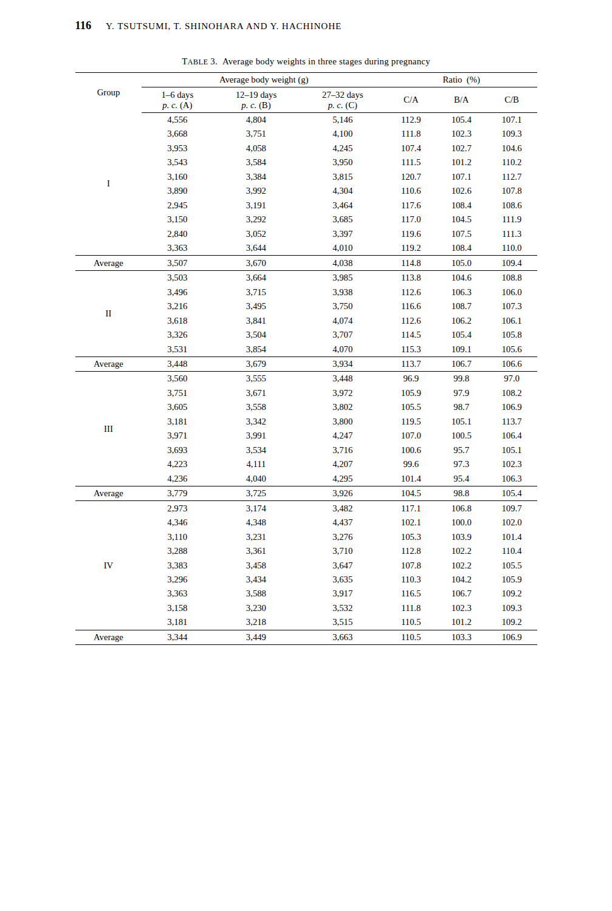116 Y. TSUTSUMI, T. SHINOHARA AND Y. HACHINOHE
T ABLE 3. Average body weights in three stages during pregnancy
| Group | Average body weight (g) | Ratio (%) |
| --- | --- | --- |
| 1–6 days p. c. (A) | 12–19 days p. c. (B) | 27–32 days p. c. (C) | C/A | B/A | C/B |
| I | 4,556 | 4,804 | 5,146 | 112.9 | 105.4 | 107.1 |
| 3,668 | 3,751 | 4,100 | 111.8 | 102.3 | 109.3 |
| 3,953 | 4,058 | 4,245 | 107.4 | 102.7 | 104.6 |
| 3,543 | 3,584 | 3,950 | 111.5 | 101.2 | 110.2 |
| 3,160 | 3,384 | 3,815 | 120.7 | 107.1 | 112.7 |
| 3,890 | 3,992 | 4,304 | 110.6 | 102.6 | 107.8 |
| 2,945 | 3,191 | 3,464 | 117.6 | 108.4 | 108.6 |
| 3,150 | 3,292 | 3,685 | 117.0 | 104.5 | 111.9 |
| 2,840 | 3,052 | 3,397 | 119.6 | 107.5 | 111.3 |
| 3,363 | 3,644 | 4,010 | 119.2 | 108.4 | 110.0 |
| Average | 3,507 | 3,670 | 4,038 | 114.8 | 105.0 | 109.4 |
| II | 3,503 | 3,664 | 3,985 | 113.8 | 104.6 | 108.8 |
| 3,496 | 3,715 | 3,938 | 112.6 | 106.3 | 106.0 |
| 3,216 | 3,495 | 3,750 | 116.6 | 108.7 | 107.3 |
| 3,618 | 3,841 | 4,074 | 112.6 | 106.2 | 106.1 |
| 3,326 | 3,504 | 3,707 | 114.5 | 105.4 | 105.8 |
| 3,531 | 3,854 | 4,070 | 115.3 | 109.1 | 105.6 |
| Average | 3,448 | 3,679 | 3,934 | 113.7 | 106.7 | 106.6 |
| III | 3,560 | 3,555 | 3,448 | 96.9 | 99.8 | 97.0 |
| 3,751 | 3,671 | 3,972 | 105.9 | 97.9 | 108.2 |
| 3,605 | 3,558 | 3,802 | 105.5 | 98.7 | 106.9 |
| 3,181 | 3,342 | 3,800 | 119.5 | 105.1 | 113.7 |
| 3,971 | 3,991 | 4,247 | 107.0 | 100.5 | 106.4 |
| 3,693 | 3,534 | 3,716 | 100.6 | 95.7 | 105.1 |
| 4,223 | 4,111 | 4,207 | 99.6 | 97.3 | 102.3 |
| 4,236 | 4,040 | 4,295 | 101.4 | 95.4 | 106.3 |
| Average | 3,779 | 3,725 | 3,926 | 104.5 | 98.8 | 105.4 |
| IV | 2,973 | 3,174 | 3,482 | 117.1 | 106.8 | 109.7 |
| 4,346 | 4,348 | 4,437 | 102.1 | 100.0 | 102.0 |
| 3,110 | 3,231 | 3,276 | 105.3 | 103.9 | 101.4 |
| 3,288 | 3,361 | 3,710 | 112.8 | 102.2 | 110.4 |
| 3,383 | 3,458 | 3,647 | 107.8 | 102.2 | 105.5 |
| 3,296 | 3,434 | 3,635 | 110.3 | 104.2 | 105.9 |
| 3,363 | 3,588 | 3,917 | 116.5 | 106.7 | 109.2 |
| 3,158 | 3,230 | 3,532 | 111.8 | 102.3 | 109.3 |
| 3,181 | 3,218 | 3,515 | 110.5 | 101.2 | 109.2 |
| Average | 3,344 | 3,449 | 3,663 | 110.5 | 103.3 | 106.9 |